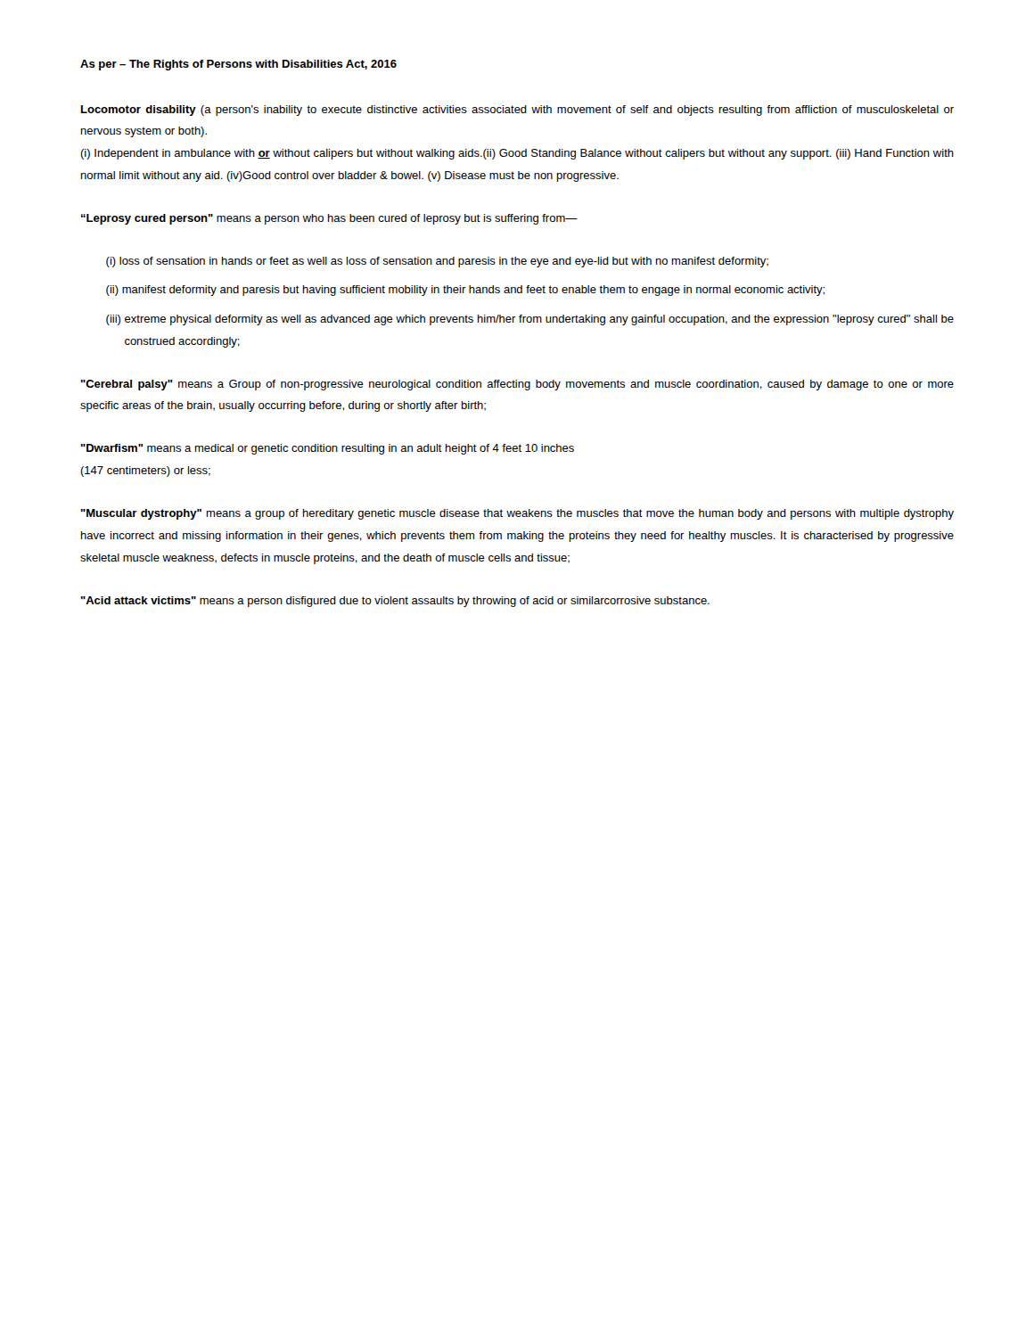As per – The Rights of Persons with Disabilities Act, 2016
Locomotor disability (a person's inability to execute distinctive activities associated with movement of self and objects resulting from affliction of musculoskeletal or nervous system or both).
(i) Independent in ambulance with or without calipers but without walking aids.(ii) Good Standing Balance without calipers but without any support. (iii) Hand Function with normal limit without any aid. (iv)Good control over bladder & bowel. (v) Disease must be non progressive.
“Leprosy cured person" means a person who has been cured of leprosy but is suffering from—
(i) loss of sensation in hands or feet as well as loss of sensation and paresis in the eye and eye-lid but with no manifest deformity;
(ii) manifest deformity and paresis but having sufficient mobility in their hands and feet to enable them to engage in normal economic activity;
(iii) extreme physical deformity as well as advanced age which prevents him/her from undertaking any gainful occupation, and the expression "leprosy cured" shall be construed accordingly;
"Cerebral palsy" means a Group of non-progressive neurological condition affecting body movements and muscle coordination, caused by damage to one or more specific areas of the brain, usually occurring before, during or shortly after birth;
"Dwarfism" means a medical or genetic condition resulting in an adult height of 4 feet 10 inches
(147 centimeters) or less;
"Muscular dystrophy" means a group of hereditary genetic muscle disease that weakens the muscles that move the human body and persons with multiple dystrophy have incorrect and missing information in their genes, which prevents them from making the proteins they need for healthy muscles. It is characterised by progressive skeletal muscle weakness, defects in muscle proteins, and the death of muscle cells and tissue;
"Acid attack victims" means a person disfigured due to violent assaults by throwing of acid or similarcorrosive substance.